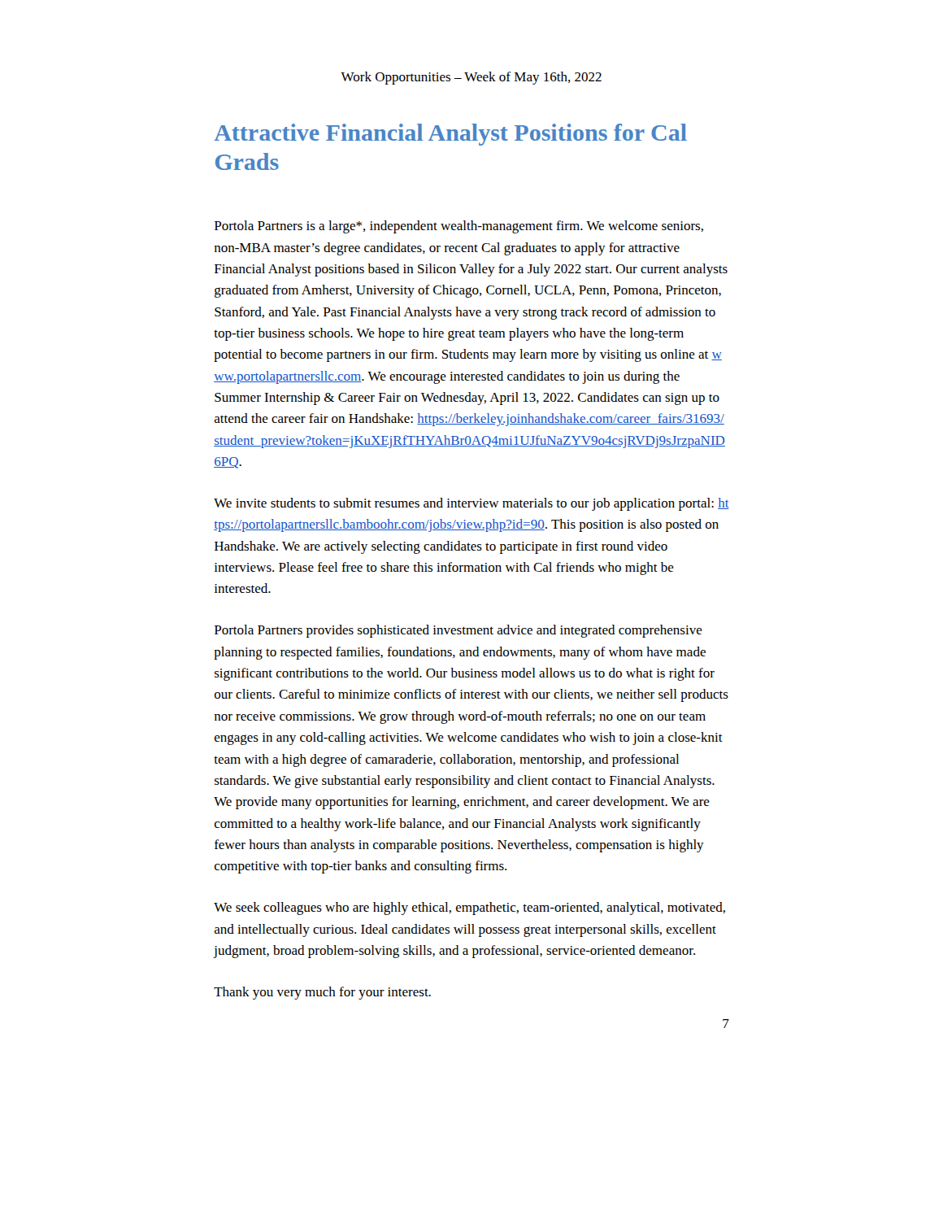Work Opportunities – Week of May 16th, 2022
Attractive Financial Analyst Positions for Cal Grads
Portola Partners is a large*, independent wealth-management firm. We welcome seniors, non-MBA master’s degree candidates, or recent Cal graduates to apply for attractive Financial Analyst positions based in Silicon Valley for a July 2022 start. Our current analysts graduated from Amherst, University of Chicago, Cornell, UCLA, Penn, Pomona, Princeton, Stanford, and Yale. Past Financial Analysts have a very strong track record of admission to top-tier business schools. We hope to hire great team players who have the long-term potential to become partners in our firm. Students may learn more by visiting us online at www.portolapartnersllc.com. We encourage interested candidates to join us during the Summer Internship & Career Fair on Wednesday, April 13, 2022. Candidates can sign up to attend the career fair on Handshake: https://berkeley.joinhandshake.com/career_fairs/31693/student_preview?token=jKuXEjRfTHYAhBr0AQ4mi1UJfuNaZYV9o4csjRVDj9sJrzpaNID6PQ.
We invite students to submit resumes and interview materials to our job application portal: https://portolapartnersllc.bamboohr.com/jobs/view.php?id=90. This position is also posted on Handshake. We are actively selecting candidates to participate in first round video interviews. Please feel free to share this information with Cal friends who might be interested.
Portola Partners provides sophisticated investment advice and integrated comprehensive planning to respected families, foundations, and endowments, many of whom have made significant contributions to the world. Our business model allows us to do what is right for our clients. Careful to minimize conflicts of interest with our clients, we neither sell products nor receive commissions. We grow through word-of-mouth referrals; no one on our team engages in any cold-calling activities. We welcome candidates who wish to join a close-knit team with a high degree of camaraderie, collaboration, mentorship, and professional standards. We give substantial early responsibility and client contact to Financial Analysts. We provide many opportunities for learning, enrichment, and career development. We are committed to a healthy work-life balance, and our Financial Analysts work significantly fewer hours than analysts in comparable positions. Nevertheless, compensation is highly competitive with top-tier banks and consulting firms.
We seek colleagues who are highly ethical, empathetic, team-oriented, analytical, motivated, and intellectually curious. Ideal candidates will possess great interpersonal skills, excellent judgment, broad problem-solving skills, and a professional, service-oriented demeanor.
Thank you very much for your interest.
7